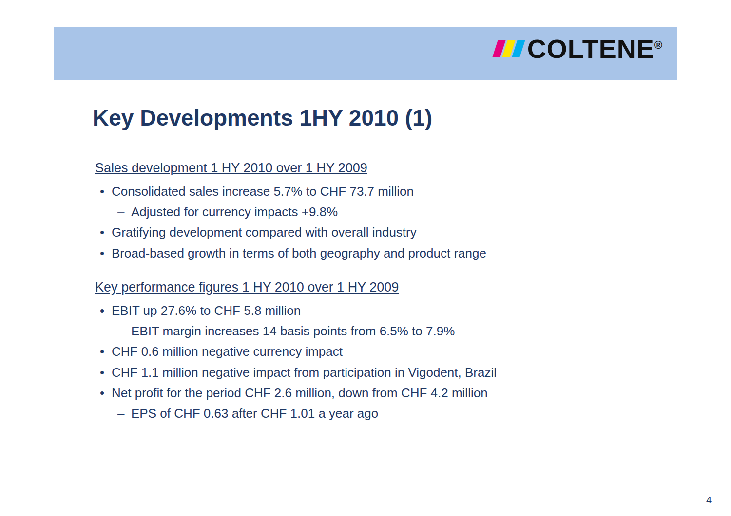COLTENE®
Key Developments 1HY 2010 (1)
Sales development 1 HY 2010 over 1 HY 2009
Consolidated sales increase 5.7% to CHF 73.7 million
Adjusted for currency impacts +9.8%
Gratifying development compared with overall industry
Broad-based growth in terms of both geography and product range
Key performance figures 1 HY 2010 over 1 HY 2009
EBIT up 27.6% to CHF 5.8 million
EBIT margin increases 14 basis points from 6.5% to 7.9%
CHF 0.6 million negative currency impact
CHF 1.1 million negative impact from participation in Vigodent, Brazil
Net profit for the period CHF 2.6 million, down from CHF 4.2 million
EPS of CHF 0.63 after CHF 1.01 a year ago
4